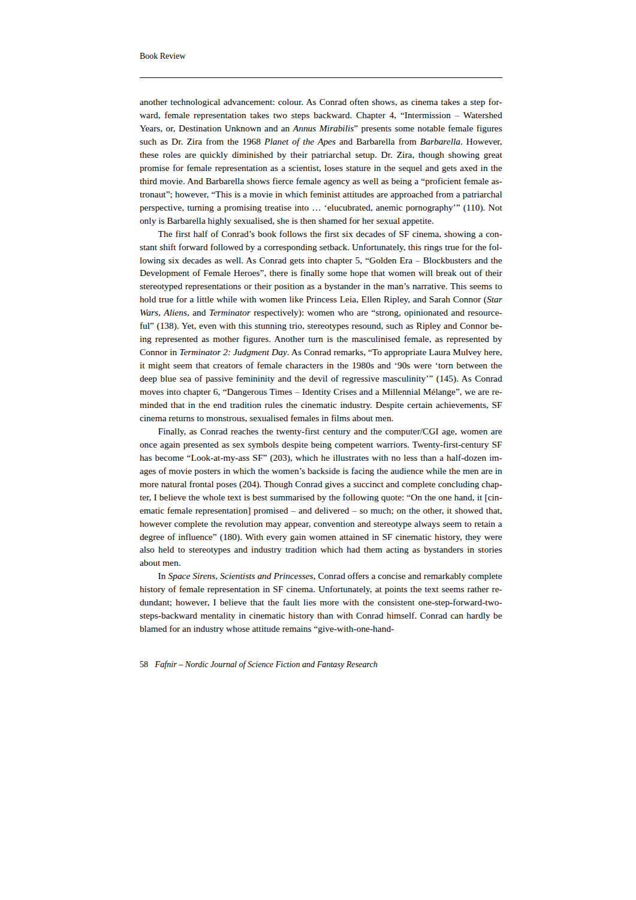Book Review
another technological advancement: colour. As Conrad often shows, as cinema takes a step forward, female representation takes two steps backward. Chapter 4, “Intermission – Watershed Years, or, Destination Unknown and an Annus Mirabilis” presents some notable female figures such as Dr. Zira from the 1968 Planet of the Apes and Barbarella from Barbarella. However, these roles are quickly diminished by their patriarchal setup. Dr. Zira, though showing great promise for female representation as a scientist, loses stature in the sequel and gets axed in the third movie. And Barbarella shows fierce female agency as well as being a “proficient female astronaut”; however, “This is a movie in which feminist attitudes are approached from a patriarchal perspective, turning a promising treatise into … ‘elucubrated, anemic pornography’” (110). Not only is Barbarella highly sexualised, she is then shamed for her sexual appetite.
The first half of Conrad’s book follows the first six decades of SF cinema, showing a constant shift forward followed by a corresponding setback. Unfortunately, this rings true for the following six decades as well. As Conrad gets into chapter 5, “Golden Era – Blockbusters and the Development of Female Heroes”, there is finally some hope that women will break out of their stereotyped representations or their position as a bystander in the man’s narrative. This seems to hold true for a little while with women like Princess Leia, Ellen Ripley, and Sarah Connor (Star Wars, Aliens, and Terminator respectively): women who are “strong, opinionated and resourceful” (138). Yet, even with this stunning trio, stereotypes resound, such as Ripley and Connor being represented as mother figures. Another turn is the masculinised female, as represented by Connor in Terminator 2: Judgment Day. As Conrad remarks, “To appropriate Laura Mulvey here, it might seem that creators of female characters in the 1980s and ‘90s were ‘torn between the deep blue sea of passive femininity and the devil of regressive masculinity’” (145). As Conrad moves into chapter 6, “Dangerous Times – Identity Crises and a Millennial Mélange”, we are reminded that in the end tradition rules the cinematic industry. Despite certain achievements, SF cinema returns to monstrous, sexualised females in films about men.
Finally, as Conrad reaches the twenty-first century and the computer/CGI age, women are once again presented as sex symbols despite being competent warriors. Twenty-first-century SF has become “Look-at-my-ass SF” (203), which he illustrates with no less than a half-dozen images of movie posters in which the women’s backside is facing the audience while the men are in more natural frontal poses (204). Though Conrad gives a succinct and complete concluding chapter, I believe the whole text is best summarised by the following quote: “On the one hand, it [cinematic female representation] promised – and delivered – so much; on the other, it showed that, however complete the revolution may appear, convention and stereotype always seem to retain a degree of influence” (180). With every gain women attained in SF cinematic history, they were also held to stereotypes and industry tradition which had them acting as bystanders in stories about men.
In Space Sirens, Scientists and Princesses, Conrad offers a concise and remarkably complete history of female representation in SF cinema. Unfortunately, at points the text seems rather redundant; however, I believe that the fault lies more with the consistent one-step-forward-two-steps-backward mentality in cinematic history than with Conrad himself. Conrad can hardly be blamed for an industry whose attitude remains “give-with-one-hand-
58 Fafnir – Nordic Journal of Science Fiction and Fantasy Research